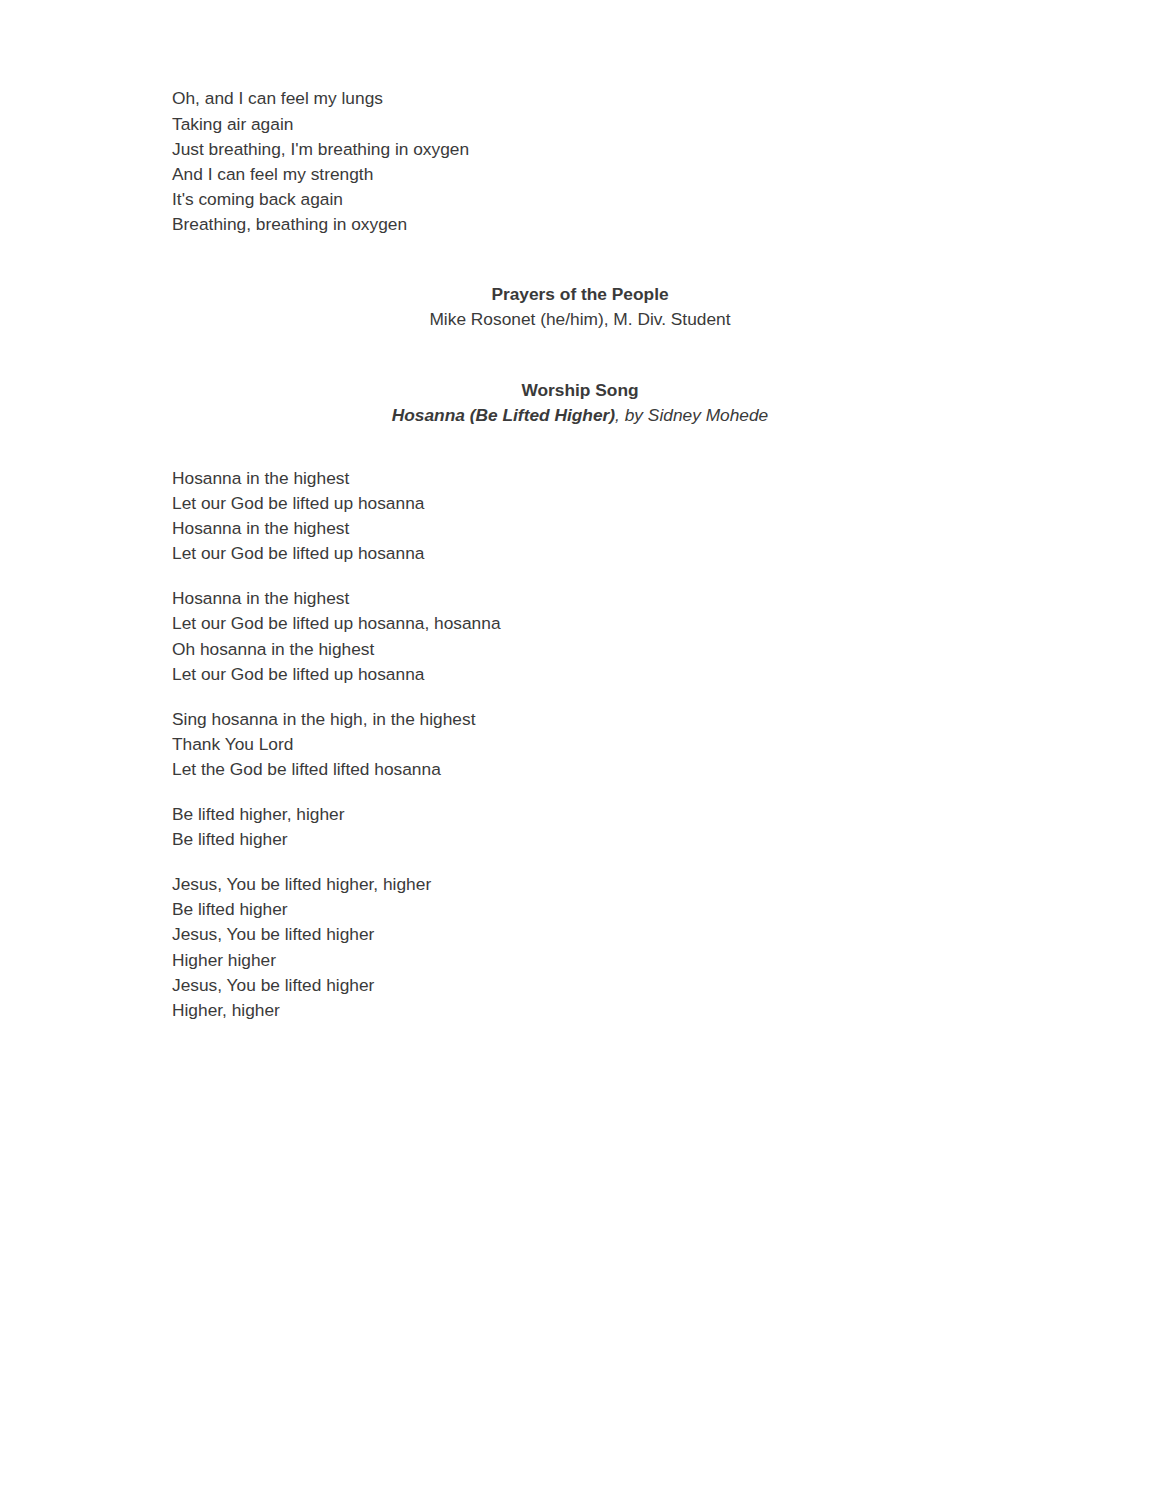Oh, and I can feel my lungs
Taking air again
Just breathing, I'm breathing in oxygen
And I can feel my strength
It's coming back again
Breathing, breathing in oxygen
Prayers of the People
Mike Rosonet (he/him), M. Div. Student
Worship Song
Hosanna (Be Lifted Higher), by Sidney Mohede
Hosanna in the highest
Let our God be lifted up hosanna
Hosanna in the highest
Let our God be lifted up hosanna
Hosanna in the highest
Let our God be lifted up hosanna, hosanna
Oh hosanna in the highest
Let our God be lifted up hosanna
Sing hosanna in the high, in the highest
Thank You Lord
Let the God be lifted lifted hosanna
Be lifted higher, higher
Be lifted higher
Jesus, You be lifted higher, higher
Be lifted higher
Jesus, You be lifted higher
Higher higher
Jesus, You be lifted higher
Higher, higher